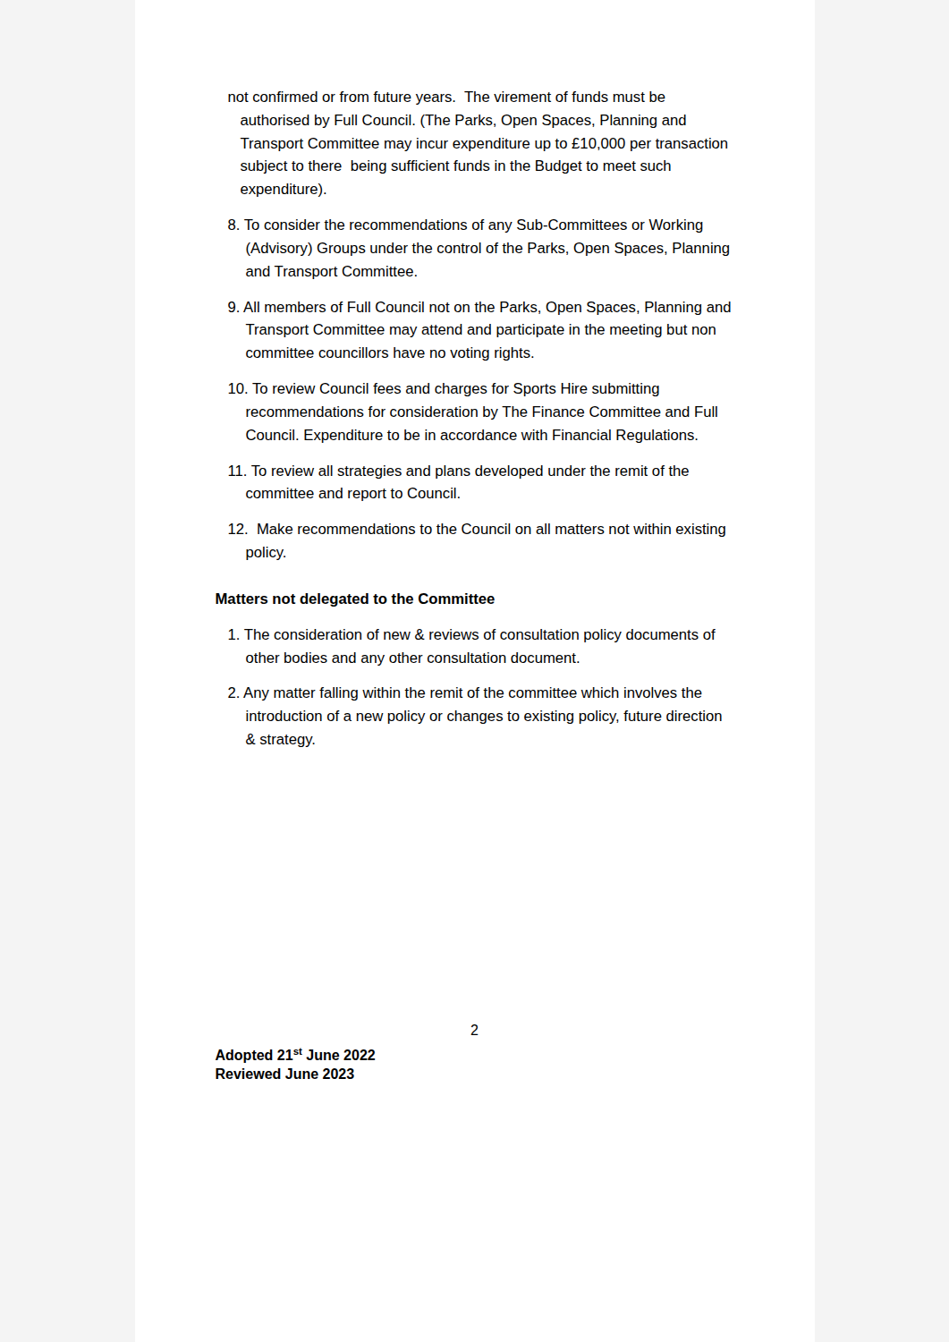not confirmed or from future years. The virement of funds must be authorised by Full Council. (The Parks, Open Spaces, Planning and Transport Committee may incur expenditure up to £10,000 per transaction subject to there being sufficient funds in the Budget to meet such expenditure).
8. To consider the recommendations of any Sub-Committees or Working (Advisory) Groups under the control of the Parks, Open Spaces, Planning and Transport Committee.
9. All members of Full Council not on the Parks, Open Spaces, Planning and Transport Committee may attend and participate in the meeting but non committee councillors have no voting rights.
10. To review Council fees and charges for Sports Hire submitting recommendations for consideration by The Finance Committee and Full Council. Expenditure to be in accordance with Financial Regulations.
11. To review all strategies and plans developed under the remit of the committee and report to Council.
12. Make recommendations to the Council on all matters not within existing policy.
Matters not delegated to the Committee
1. The consideration of new & reviews of consultation policy documents of other bodies and any other consultation document.
2. Any matter falling within the remit of the committee which involves the introduction of a new policy or changes to existing policy, future direction & strategy.
2
Adopted 21st June 2022
Reviewed June 2023